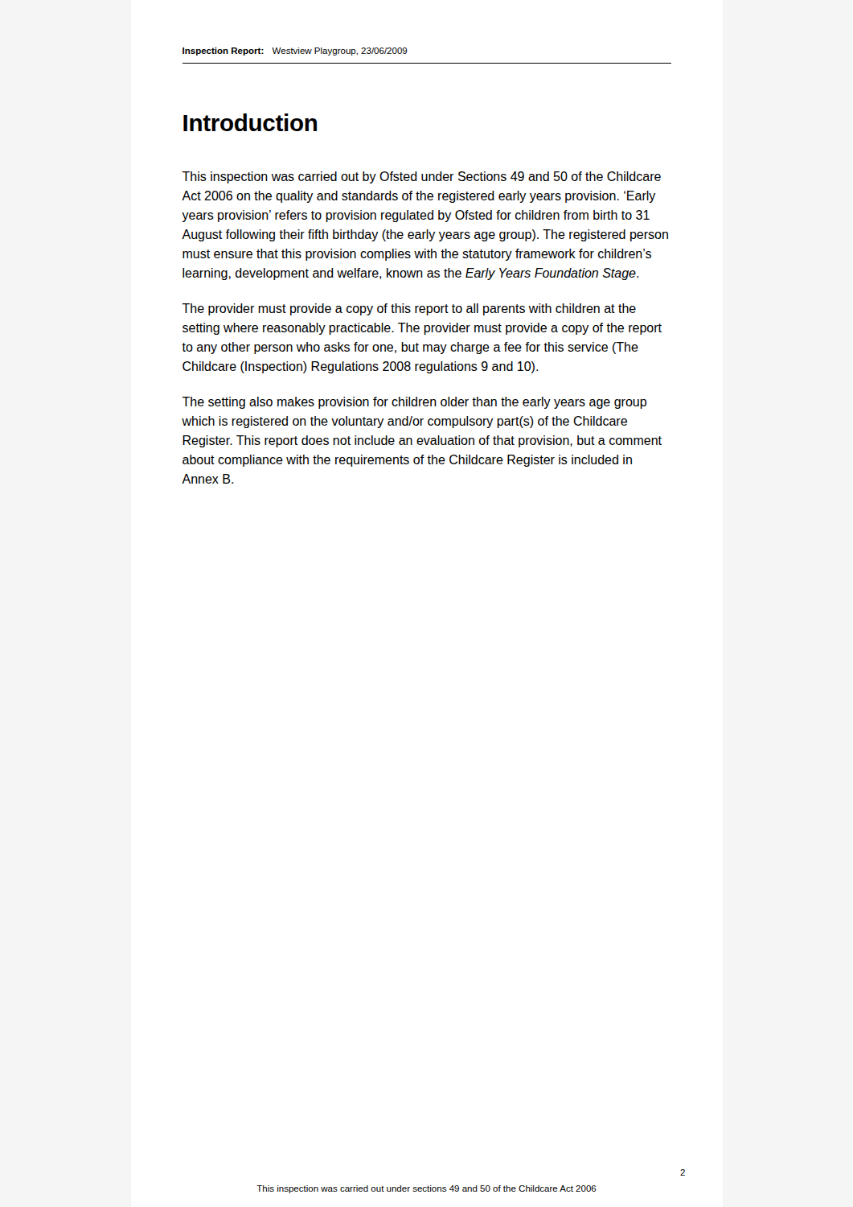Inspection Report: Westview Playgroup, 23/06/2009
Introduction
This inspection was carried out by Ofsted under Sections 49 and 50 of the Childcare Act 2006 on the quality and standards of the registered early years provision. ‘Early years provision’ refers to provision regulated by Ofsted for children from birth to 31 August following their fifth birthday (the early years age group). The registered person must ensure that this provision complies with the statutory framework for children’s learning, development and welfare, known as the Early Years Foundation Stage.
The provider must provide a copy of this report to all parents with children at the setting where reasonably practicable. The provider must provide a copy of the report to any other person who asks for one, but may charge a fee for this service (The Childcare (Inspection) Regulations 2008 regulations 9 and 10).
The setting also makes provision for children older than the early years age group which is registered on the voluntary and/or compulsory part(s) of the Childcare Register. This report does not include an evaluation of that provision, but a comment about compliance with the requirements of the Childcare Register is included in Annex B.
2
This inspection was carried out under sections 49 and 50 of the Childcare Act 2006